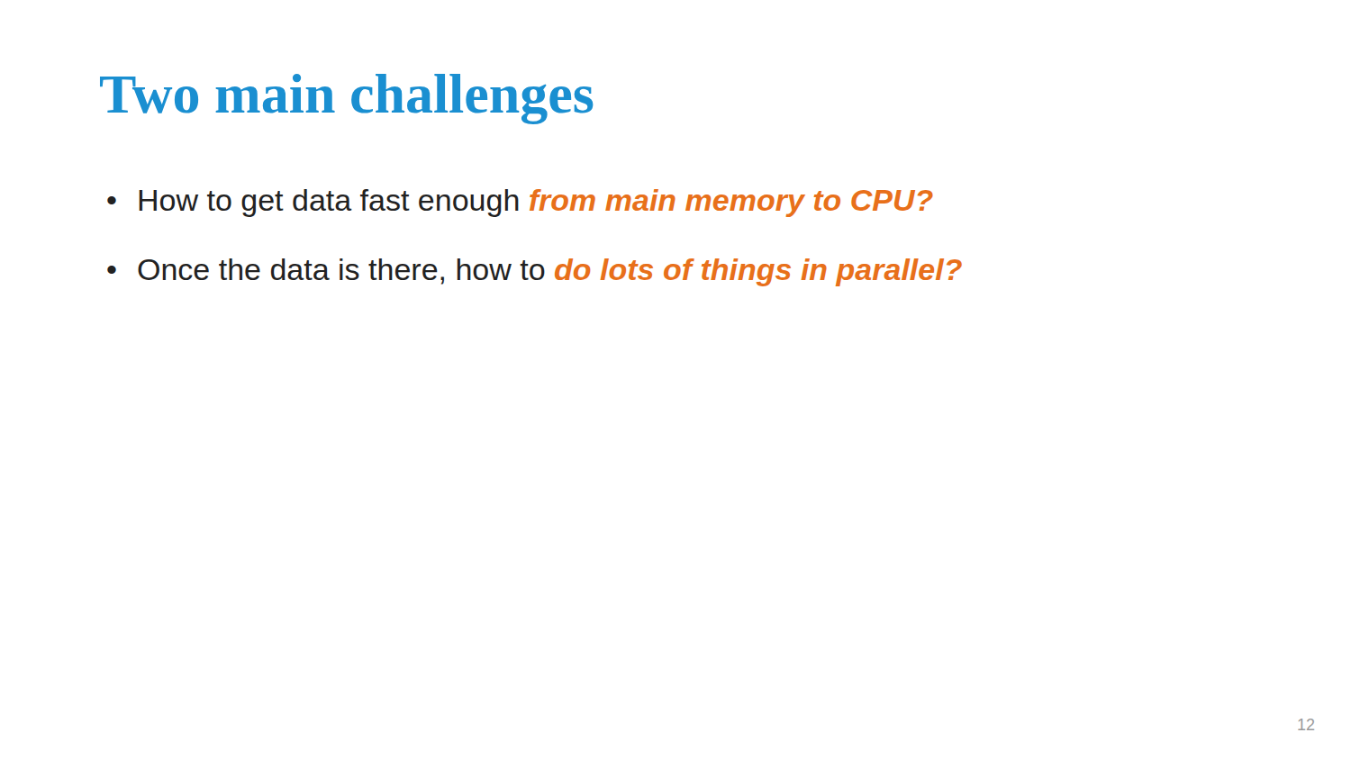Two main challenges
How to get data fast enough from main memory to CPU?
Once the data is there, how to do lots of things in parallel?
12